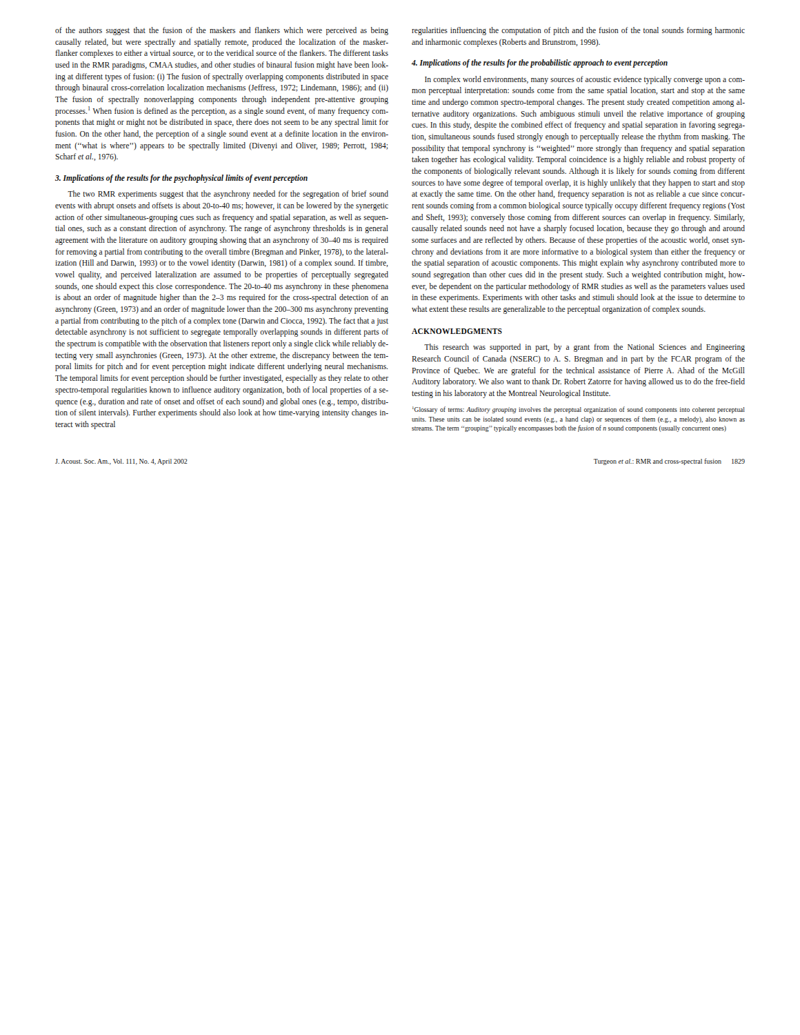of the authors suggest that the fusion of the maskers and flankers which were perceived as being causally related, but were spectrally and spatially remote, produced the localization of the masker-flanker complexes to either a virtual source, or to the veridical source of the flankers. The different tasks used in the RMR paradigms, CMAA studies, and other studies of binaural fusion might have been looking at different types of fusion: (i) The fusion of spectrally overlapping components distributed in space through binaural cross-correlation localization mechanisms (Jeffress, 1972; Lindemann, 1986); and (ii) The fusion of spectrally nonoverlapping components through independent pre-attentive grouping processes.1 When fusion is defined as the perception, as a single sound event, of many frequency components that might or might not be distributed in space, there does not seem to be any spectral limit for fusion. On the other hand, the perception of a single sound event at a definite location in the environment (‘‘what is where’’) appears to be spectrally limited (Divenyi and Oliver, 1989; Perrott, 1984; Scharf et al., 1976).
3. Implications of the results for the psychophysical limits of event perception
The two RMR experiments suggest that the asynchrony needed for the segregation of brief sound events with abrupt onsets and offsets is about 20-to-40 ms; however, it can be lowered by the synergetic action of other simultaneous-grouping cues such as frequency and spatial separation, as well as sequential ones, such as a constant direction of asynchrony. The range of asynchrony thresholds is in general agreement with the literature on auditory grouping showing that an asynchrony of 30–40 ms is required for removing a partial from contributing to the overall timbre (Bregman and Pinker, 1978), to the lateralization (Hill and Darwin, 1993) or to the vowel identity (Darwin, 1981) of a complex sound. If timbre, vowel quality, and perceived lateralization are assumed to be properties of perceptually segregated sounds, one should expect this close correspondence. The 20-to-40 ms asynchrony in these phenomena is about an order of magnitude higher than the 2–3 ms required for the cross-spectral detection of an asynchrony (Green, 1973) and an order of magnitude lower than the 200–300 ms asynchrony preventing a partial from contributing to the pitch of a complex tone (Darwin and Ciocca, 1992). The fact that a just detectable asynchrony is not sufficient to segregate temporally overlapping sounds in different parts of the spectrum is compatible with the observation that listeners report only a single click while reliably detecting very small asynchronies (Green, 1973). At the other extreme, the discrepancy between the temporal limits for pitch and for event perception might indicate different underlying neural mechanisms. The temporal limits for event perception should be further investigated, especially as they relate to other spectro-temporal regularities known to influence auditory organization, both of local properties of a sequence (e.g., duration and rate of onset and offset of each sound) and global ones (e.g., tempo, distribution of silent intervals). Further experiments should also look at how time-varying intensity changes interact with spectral
regularities influencing the computation of pitch and the fusion of the tonal sounds forming harmonic and inharmonic complexes (Roberts and Brunstrom, 1998).
4. Implications of the results for the probabilistic approach to event perception
In complex world environments, many sources of acoustic evidence typically converge upon a common perceptual interpretation: sounds come from the same spatial location, start and stop at the same time and undergo common spectro-temporal changes. The present study created competition among alternative auditory organizations. Such ambiguous stimuli unveil the relative importance of grouping cues. In this study, despite the combined effect of frequency and spatial separation in favoring segregation, simultaneous sounds fused strongly enough to perceptually release the rhythm from masking. The possibility that temporal synchrony is ‘‘weighted’’ more strongly than frequency and spatial separation taken together has ecological validity. Temporal coincidence is a highly reliable and robust property of the components of biologically relevant sounds. Although it is likely for sounds coming from different sources to have some degree of temporal overlap, it is highly unlikely that they happen to start and stop at exactly the same time. On the other hand, frequency separation is not as reliable a cue since concurrent sounds coming from a common biological source typically occupy different frequency regions (Yost and Sheft, 1993); conversely those coming from different sources can overlap in frequency. Similarly, causally related sounds need not have a sharply focused location, because they go through and around some surfaces and are reflected by others. Because of these properties of the acoustic world, onset synchrony and deviations from it are more informative to a biological system than either the frequency or the spatial separation of acoustic components. This might explain why asynchrony contributed more to sound segregation than other cues did in the present study. Such a weighted contribution might, however, be dependent on the particular methodology of RMR studies as well as the parameters values used in these experiments. Experiments with other tasks and stimuli should look at the issue to determine to what extent these results are generalizable to the perceptual organization of complex sounds.
ACKNOWLEDGMENTS
This research was supported in part, by a grant from the National Sciences and Engineering Research Council of Canada (NSERC) to A. S. Bregman and in part by the FCAR program of the Province of Quebec. We are grateful for the technical assistance of Pierre A. Ahad of the McGill Auditory laboratory. We also want to thank Dr. Robert Zatorre for having allowed us to do the free-field testing in his laboratory at the Montreal Neurological Institute.
1Glossary of terms: Auditory grouping involves the perceptual organization of sound components into coherent perceptual units. These units can be isolated sound events (e.g., a hand clap) or sequences of them (e.g., a melody), also known as streams. The term ‘‘grouping’’ typically encompasses both the fusion of n sound components (usually concurrent ones)
J. Acoust. Soc. Am., Vol. 111, No. 4, April 2002
Turgeon et al.: RMR and cross-spectral fusion1829